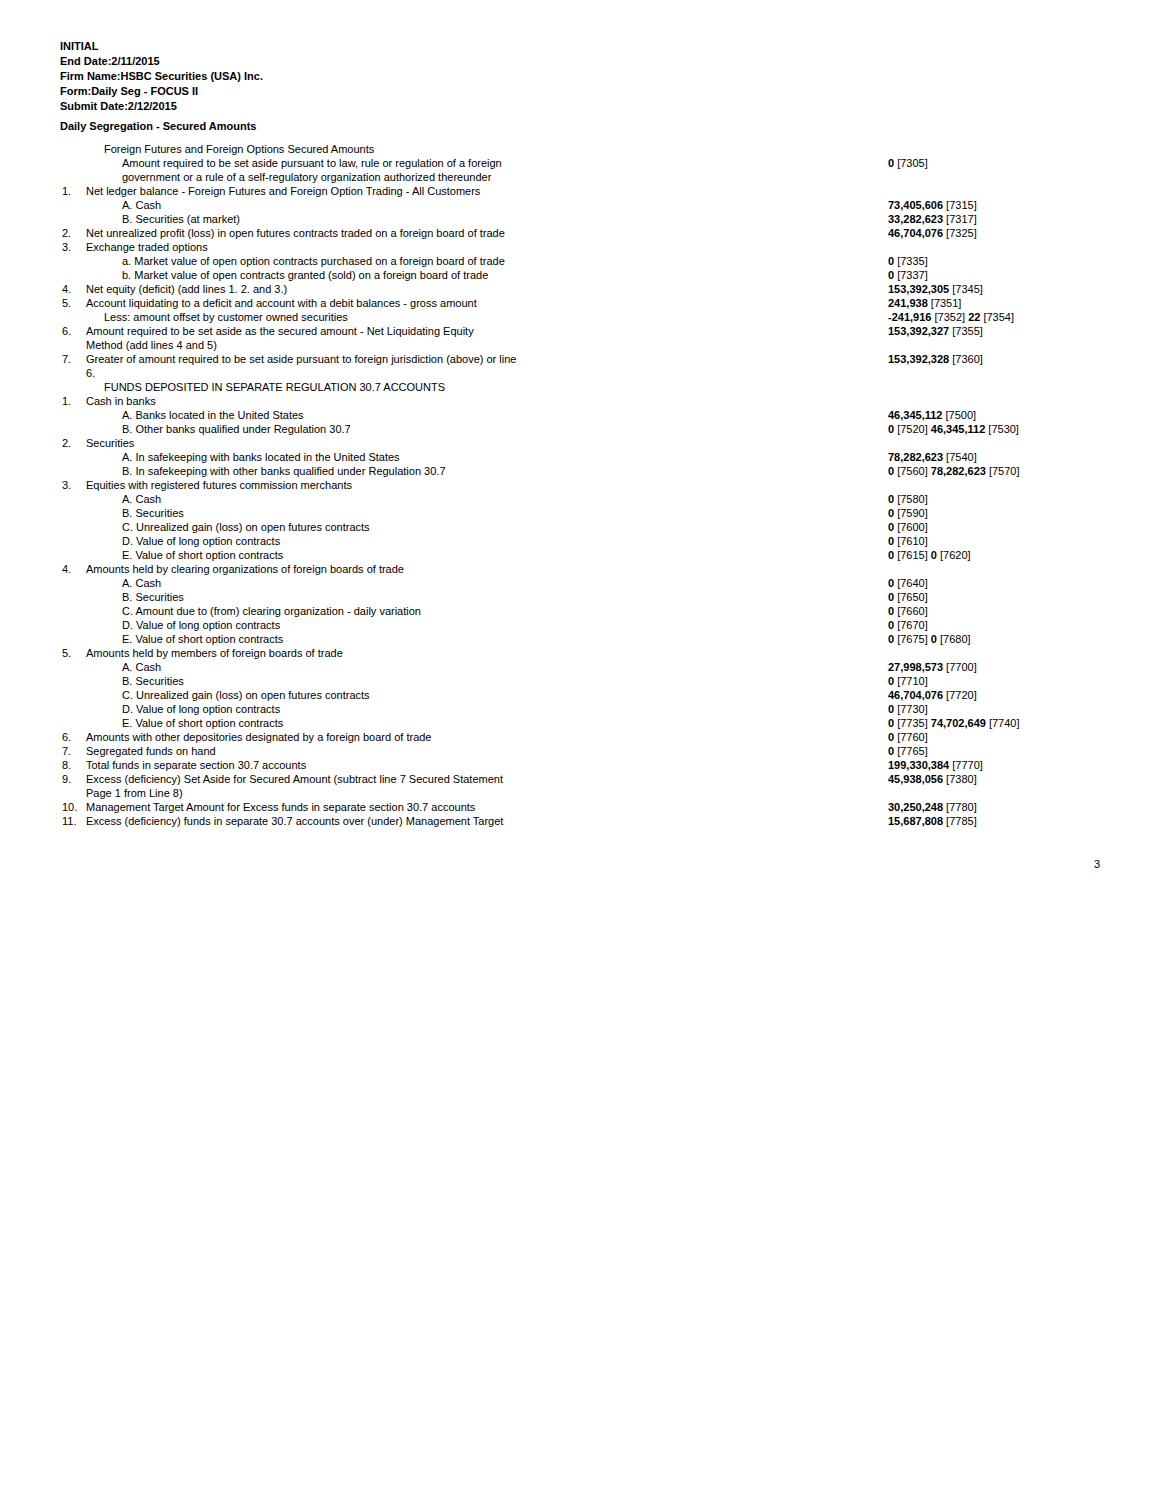INITIAL
End Date:2/11/2015
Firm Name:HSBC Securities (USA) Inc.
Form:Daily Seg - FOCUS II
Submit Date:2/12/2015
Daily Segregation - Secured Amounts
| | Foreign Futures and Foreign Options Secured Amounts | |
| | Amount required to be set aside pursuant to law, rule or regulation of a foreign | 0 [7305] |
| | government or a rule of a self-regulatory organization authorized thereunder | |
| 1. | Net ledger balance - Foreign Futures and Foreign Option Trading - All Customers | |
| | A. Cash | 73,405,606 [7315] |
| | B. Securities (at market) | 33,282,623 [7317] |
| 2. | Net unrealized profit (loss) in open futures contracts traded on a foreign board of trade | 46,704,076 [7325] |
| 3. | Exchange traded options | |
| | a. Market value of open option contracts purchased on a foreign board of trade | 0 [7335] |
| | b. Market value of open contracts granted (sold) on a foreign board of trade | 0 [7337] |
| 4. | Net equity (deficit) (add lines 1. 2. and 3.) | 153,392,305 [7345] |
| 5. | Account liquidating to a deficit and account with a debit balances - gross amount | 241,938 [7351] |
| | Less: amount offset by customer owned securities | -241,916 [7352] 22 [7354] |
| 6. | Amount required to be set aside as the secured amount - Net Liquidating Equity | 153,392,327 [7355] |
| | Method (add lines 4 and 5) | |
| 7. | Greater of amount required to be set aside pursuant to foreign jurisdiction (above) or line | 153,392,328 [7360] |
| | 6. | |
| | FUNDS DEPOSITED IN SEPARATE REGULATION 30.7 ACCOUNTS | |
| 1. | Cash in banks | |
| | A. Banks located in the United States | 46,345,112 [7500] |
| | B. Other banks qualified under Regulation 30.7 | 0 [7520] 46,345,112 [7530] |
| 2. | Securities | |
| | A. In safekeeping with banks located in the United States | 78,282,623 [7540] |
| | B. In safekeeping with other banks qualified under Regulation 30.7 | 0 [7560] 78,282,623 [7570] |
| 3. | Equities with registered futures commission merchants | |
| | A. Cash | 0 [7580] |
| | B. Securities | 0 [7590] |
| | C. Unrealized gain (loss) on open futures contracts | 0 [7600] |
| | D. Value of long option contracts | 0 [7610] |
| | E. Value of short option contracts | 0 [7615] 0 [7620] |
| 4. | Amounts held by clearing organizations of foreign boards of trade | |
| | A. Cash | 0 [7640] |
| | B. Securities | 0 [7650] |
| | C. Amount due to (from) clearing organization - daily variation | 0 [7660] |
| | D. Value of long option contracts | 0 [7670] |
| | E. Value of short option contracts | 0 [7675] 0 [7680] |
| 5. | Amounts held by members of foreign boards of trade | |
| | A. Cash | 27,998,573 [7700] |
| | B. Securities | 0 [7710] |
| | C. Unrealized gain (loss) on open futures contracts | 46,704,076 [7720] |
| | D. Value of long option contracts | 0 [7730] |
| | E. Value of short option contracts | 0 [7735] 74,702,649 [7740] |
| 6. | Amounts with other depositories designated by a foreign board of trade | 0 [7760] |
| 7. | Segregated funds on hand | 0 [7765] |
| 8. | Total funds in separate section 30.7 accounts | 199,330,384 [7770] |
| 9. | Excess (deficiency) Set Aside for Secured Amount (subtract line 7 Secured Statement | 45,938,056 [7380] |
| | Page 1 from Line 8) | |
| 10. | Management Target Amount for Excess funds in separate section 30.7 accounts | 30,250,248 [7780] |
| 11. | Excess (deficiency) funds in separate 30.7 accounts over (under) Management Target | 15,687,808 [7785] |
3